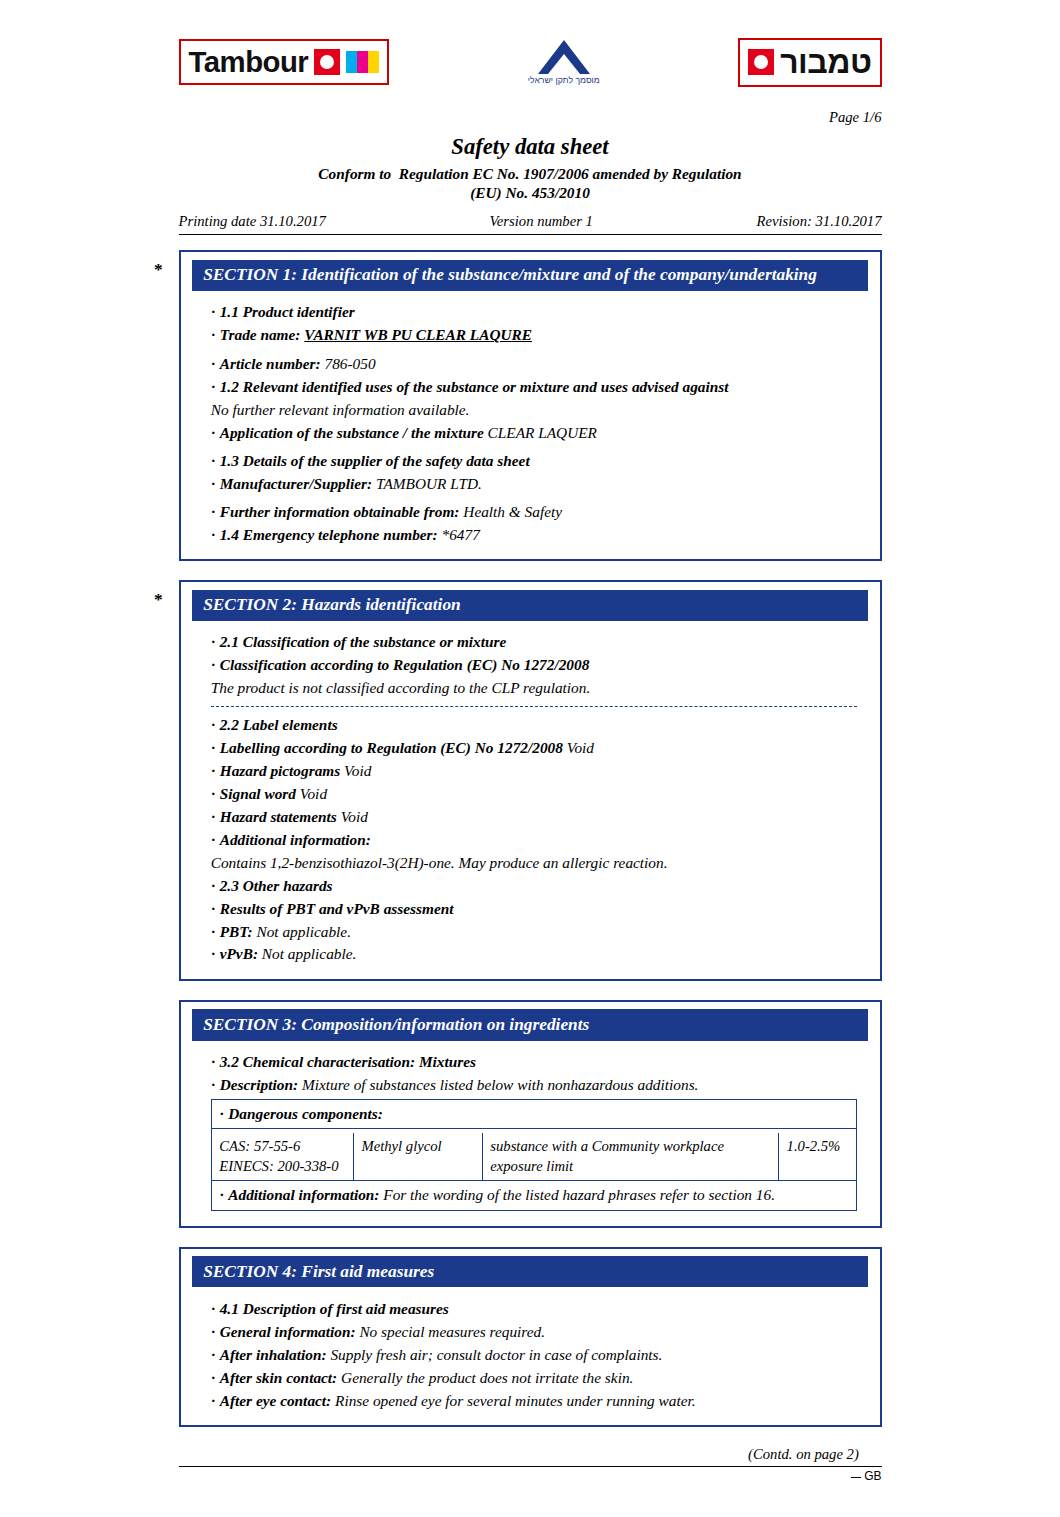Tambour
מוסמך לתקן ישראלי
טמבור
Page 1/6
Safety data sheet
Conform to Regulation EC No. 1907/2006 amended by Regulation
(EU) No. 453/2010
Printing date 31.10.2017 Version number 1 Revision: 31.10.2017
*
SECTION 1: Identification of the substance/mixture and of the company/undertaking
· 1.1 Product identifier
· Trade name: VARNIT WB PU CLEAR LAQURE
· Article number: 786-050
· 1.2 Relevant identified uses of the substance or mixture and uses advised against
No further relevant information available.
· Application of the substance / the mixture CLEAR LAQUER
· 1.3 Details of the supplier of the safety data sheet
· Manufacturer/Supplier: TAMBOUR LTD.
· Further information obtainable from: Health & Safety
· 1.4 Emergency telephone number: *6477
*
SECTION 2: Hazards identification
· 2.1 Classification of the substance or mixture
· Classification according to Regulation (EC) No 1272/2008
The product is not classified according to the CLP regulation.
· 2.2 Label elements
· Labelling according to Regulation (EC) No 1272/2008 Void
· Hazard pictograms Void
· Signal word Void
· Hazard statements Void
· Additional information:
Contains 1,2-benzisothiazol-3(2H)-one. May produce an allergic reaction.
· 2.3 Other hazards
· Results of PBT and vPvB assessment
· PBT: Not applicable.
· vPvB: Not applicable.
SECTION 3: Composition/information on ingredients
· 3.2 Chemical characterisation: Mixtures
· Description: Mixture of substances listed below with nonhazardous additions.
· Dangerous components:
| CAS: 57-55-6 EINECS: 200-338-0 | Methyl glycol | substance with a Community workplace exposure limit | 1.0-2.5% |
· Additional information: For the wording of the listed hazard phrases refer to section 16.
SECTION 4: First aid measures
· 4.1 Description of first aid measures
· General information: No special measures required.
· After inhalation: Supply fresh air; consult doctor in case of complaints.
· After skin contact: Generally the product does not irritate the skin.
· After eye contact: Rinse opened eye for several minutes under running water.
(Contd. on page 2)
GB